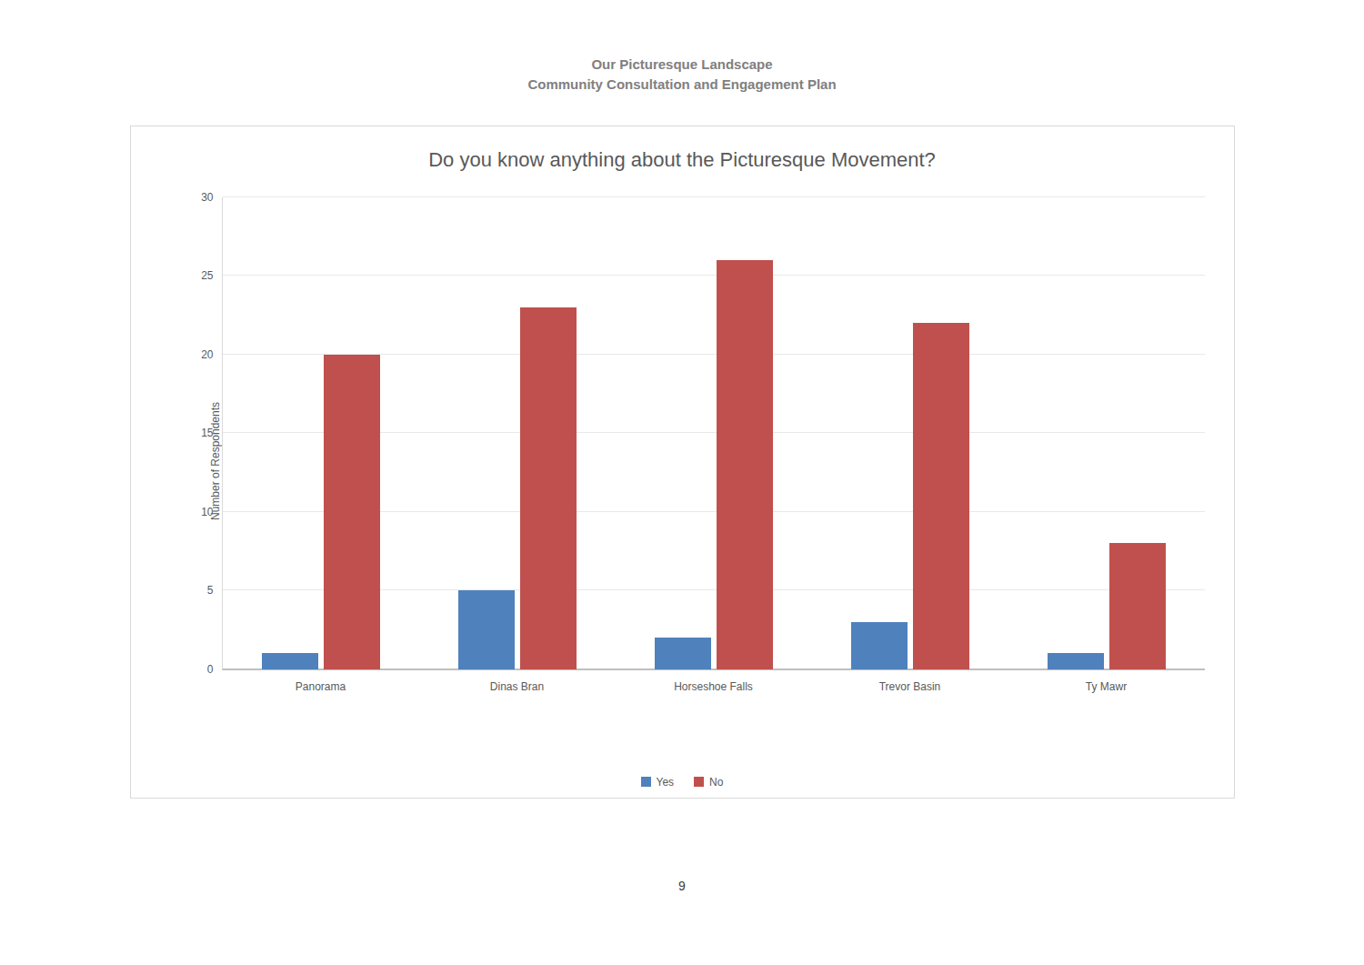Our Picturesque Landscape Community Consultation and Engagement Plan
Do you know anything about the Picturesque Movement?
Number of Respondents
30
25
20
15
10
5
0
Panorama
Dinas Bran
Horseshoe Falls
Trevor Basin
Ty Mawr
Yes No
9